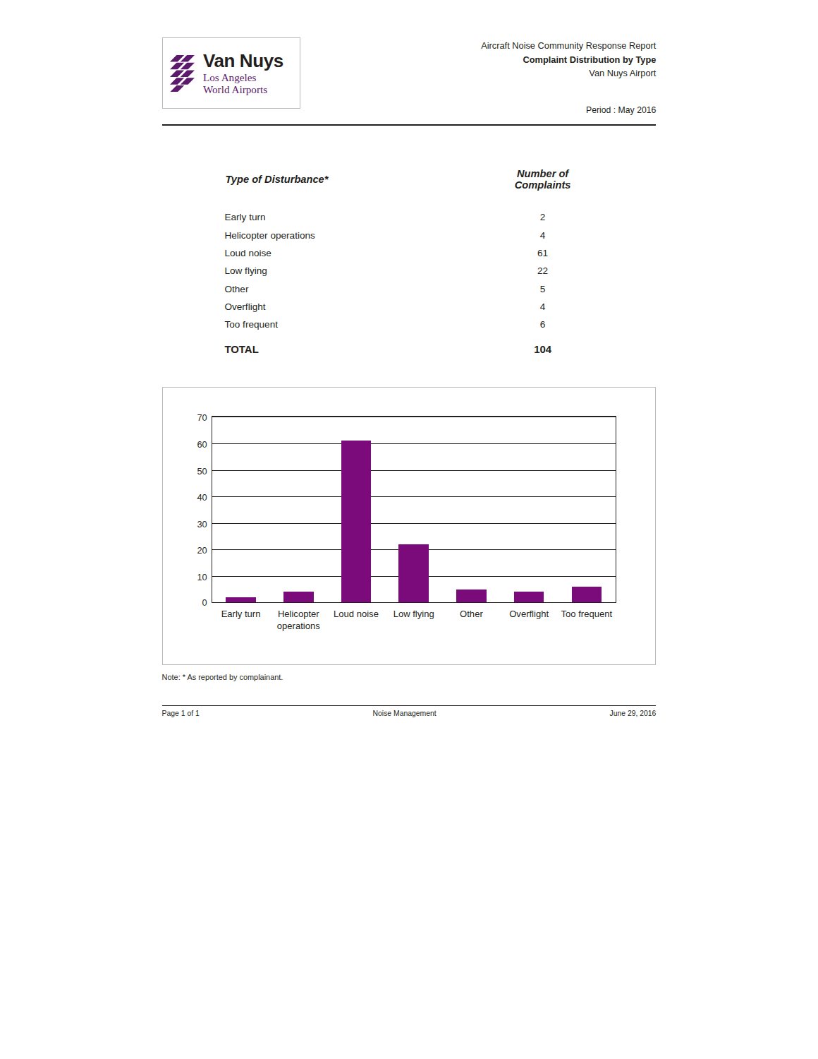Van Nuys Los Angeles World Airports
Aircraft Noise Community Response Report
Complaint Distribution by Type
Van Nuys Airport
Period : May 2016
| Type of Disturbance* | Number of Complaints |
| --- | --- |
| Early turn | 2 |
| Helicopter operations | 4 |
| Loud noise | 61 |
| Low flying | 22 |
| Other | 5 |
| Overflight | 4 |
| Too frequent | 6 |
| TOTAL | 104 |
70
60
50
40
30
20
10
0
Early turn
Helicopter
operations
Loud noise
Low flying
Other
Overflight
Too frequent
Note: * As reported by complainant.
Page 1 of 1
Noise Management
June 29, 2016